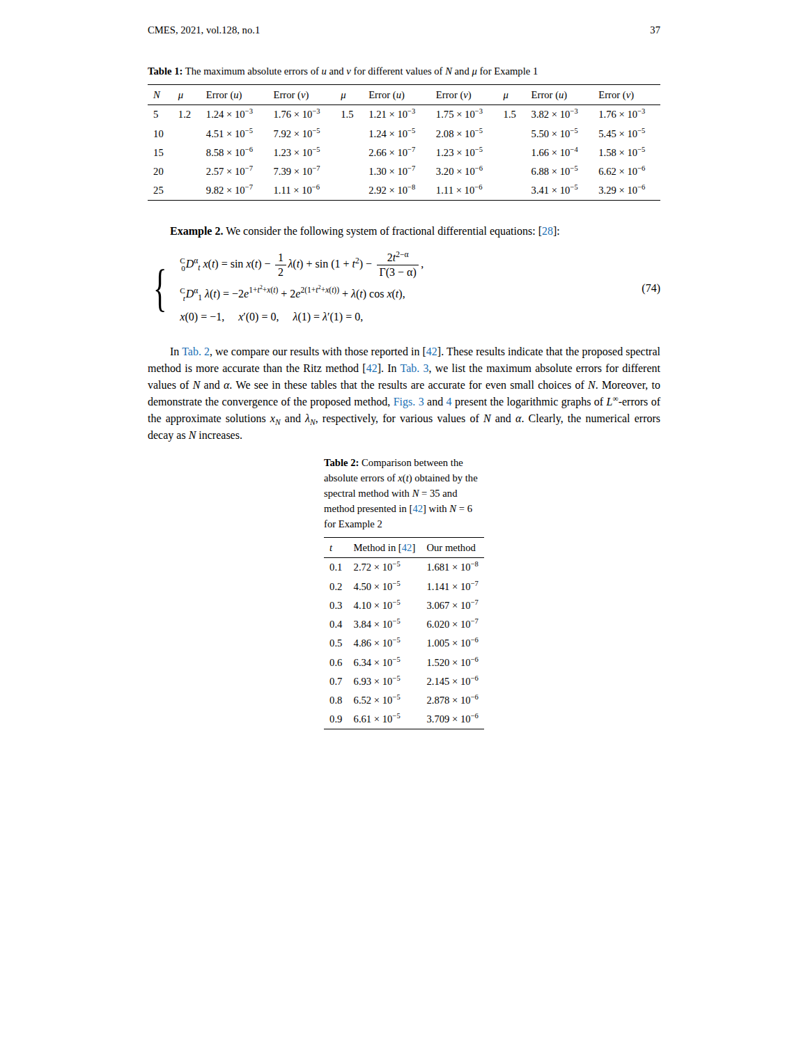CMES, 2021, vol.128, no.1 37
Table 1: The maximum absolute errors of u and v for different values of N and μ for Example 1
| N | μ | Error ( u ) | Error ( v ) | μ | Error ( u ) | Error ( v ) | μ | Error ( u ) | Error ( v ) |
| --- | --- | --- | --- | --- | --- | --- | --- | --- | --- |
| 5 | 1.2 | 1.24 × 10 −3 | 1.76 × 10 −3 | 1.5 | 1.21 × 10 −3 | 1.75 × 10 −3 | 1.5 | 3.82 × 10 −3 | 1.76 × 10 −3 |
| 10 | | 4.51 × 10 −5 | 7.92 × 10 −5 | | 1.24 × 10 −5 | 2.08 × 10 −5 | | 5.50 × 10 −5 | 5.45 × 10 −5 |
| 15 | | 8.58 × 10 −6 | 1.23 × 10 −5 | | 2.66 × 10 −7 | 1.23 × 10 −5 | | 1.66 × 10 −4 | 1.58 × 10 −5 |
| 20 | | 2.57 × 10 −7 | 7.39 × 10 −7 | | 1.30 × 10 −7 | 3.20 × 10 −6 | | 6.88 × 10 −5 | 6.62 × 10 −6 |
| 25 | | 9.82 × 10 −7 | 1.11 × 10 −6 | | 2.92 × 10 −8 | 1.11 × 10 −6 | | 3.41 × 10 −5 | 3.29 × 10 −6 |
Example 2. We consider the following system of fractional differential equations: [28]:
{
C0 Dαt x(t) = sin x(t) − 12 λ(t) + sin (1 + t2) − 2t2−α Γ(3 − α),
Ct Dα1 λ(t) = −2e1+t2+x(t) + 2e2(1+t2+x(t)) + λ(t) cos x(t),
x(0) = −1, x′(0) = 0, λ(1) = λ′(1) = 0,
(74)
In Tab. 2, we compare our results with those reported in [42]. These results indicate that the proposed spectral method is more accurate than the Ritz method [42]. In Tab. 3, we list the maximum absolute errors for different values of N and α. We see in these tables that the results are accurate for even small choices of N. Moreover, to demonstrate the convergence of the proposed method, Figs. 3 and 4 present the logarithmic graphs of L∞-errors of the approximate solutions xN and λN, respectively, for various values of N and α. Clearly, the numerical errors decay as N increases.
Table 2: Comparison between the absolute errors of x ( t ) obtained by the spectral method with N = 35 and method presented in [ 42 ] with N = 6 for Example 2
| t | Method in [ 42 ] | Our method |
| --- | --- | --- |
| 0.1 | 2.72 × 10 −5 | 1.681 × 10 −8 |
| 0.2 | 4.50 × 10 −5 | 1.141 × 10 −7 |
| 0.3 | 4.10 × 10 −5 | 3.067 × 10 −7 |
| 0.4 | 3.84 × 10 −5 | 6.020 × 10 −7 |
| 0.5 | 4.86 × 10 −5 | 1.005 × 10 −6 |
| 0.6 | 6.34 × 10 −5 | 1.520 × 10 −6 |
| 0.7 | 6.93 × 10 −5 | 2.145 × 10 −6 |
| 0.8 | 6.52 × 10 −5 | 2.878 × 10 −6 |
| 0.9 | 6.61 × 10 −5 | 3.709 × 10 −6 |